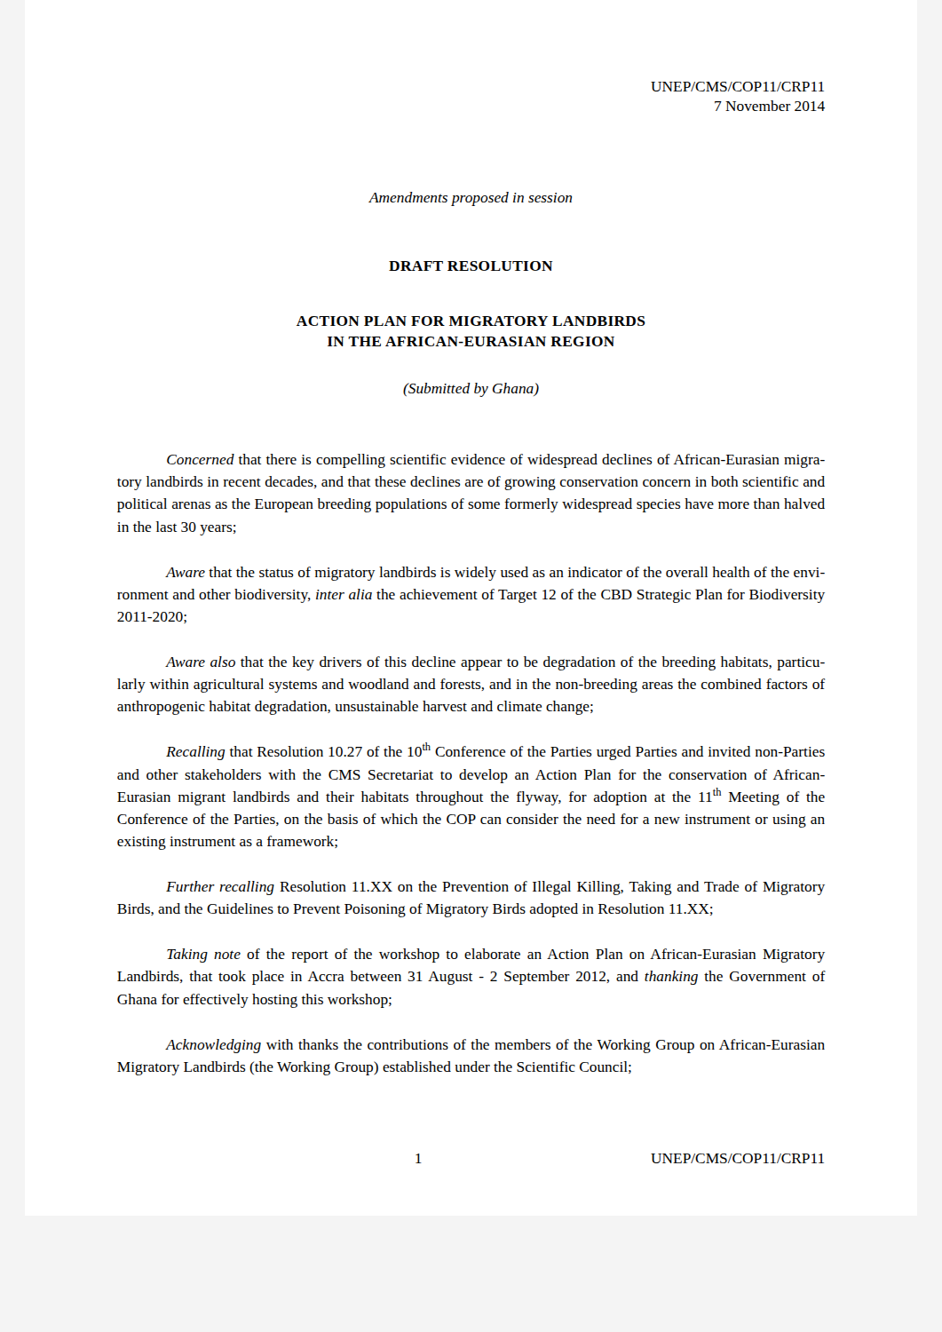UNEP/CMS/COP11/CRP11 7 November 2014
Amendments proposed in session
DRAFT RESOLUTION
ACTION PLAN FOR MIGRATORY LANDBIRDS
IN THE AFRICAN-EURASIAN REGION
(Submitted by Ghana)
Concerned that there is compelling scientific evidence of widespread declines of African-Eurasian migratory landbirds in recent decades, and that these declines are of growing conservation concern in both scientific and political arenas as the European breeding populations of some formerly widespread species have more than halved in the last 30 years;
Aware that the status of migratory landbirds is widely used as an indicator of the overall health of the environment and other biodiversity, inter alia the achievement of Target 12 of the CBD Strategic Plan for Biodiversity 2011-2020;
Aware also that the key drivers of this decline appear to be degradation of the breeding habitats, particularly within agricultural systems and woodland and forests, and in the non-breeding areas the combined factors of anthropogenic habitat degradation, unsustainable harvest and climate change;
Recalling that Resolution 10.27 of the 10th Conference of the Parties urged Parties and invited non-Parties and other stakeholders with the CMS Secretariat to develop an Action Plan for the conservation of African-Eurasian migrant landbirds and their habitats throughout the flyway, for adoption at the 11th Meeting of the Conference of the Parties, on the basis of which the COP can consider the need for a new instrument or using an existing instrument as a framework;
Further recalling Resolution 11.XX on the Prevention of Illegal Killing, Taking and Trade of Migratory Birds, and the Guidelines to Prevent Poisoning of Migratory Birds adopted in Resolution 11.XX;
Taking note of the report of the workshop to elaborate an Action Plan on African-Eurasian Migratory Landbirds, that took place in Accra between 31 August - 2 September 2012, and thanking the Government of Ghana for effectively hosting this workshop;
Acknowledging with thanks the contributions of the members of the Working Group on African-Eurasian Migratory Landbirds (the Working Group) established under the Scientific Council;
1 UNEP/CMS/COP11/CRP11